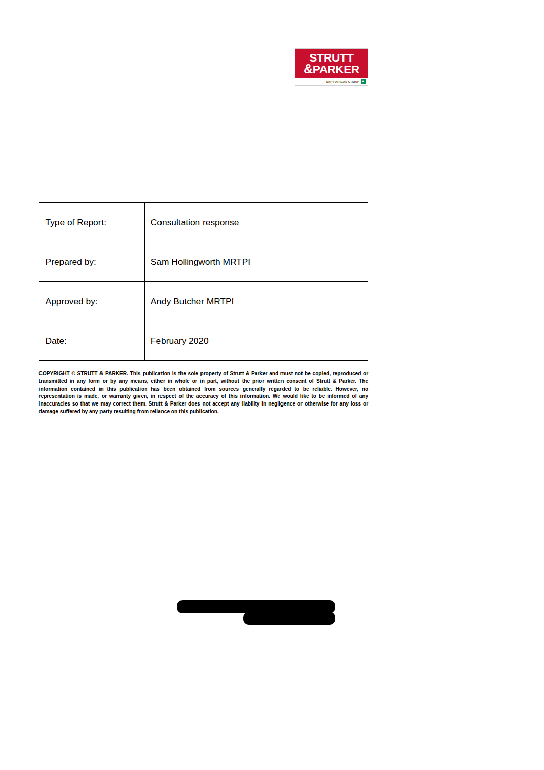STRUTT &PARKER
BNP PARIBAS GROUP
| Type of Report: | | Consultation response |
| Prepared by: | | Sam Hollingworth MRTPI |
| Approved by: | | Andy Butcher MRTPI |
| Date: | | February 2020 |
COPYRIGHT © STRUTT & PARKER. This publication is the sole property of Strutt & Parker and must not be copied, reproduced or transmitted in any form or by any means, either in whole or in part, without the prior written consent of Strutt & Parker. The information contained in this publication has been obtained from sources generally regarded to be reliable. However, no representation is made, or warranty given, in respect of the accuracy of this information. We would like to be informed of any inaccuracies so that we may correct them. Strutt & Parker does not accept any liability in negligence or otherwise for any loss or damage suffered by any party resulting from reliance on this publication.